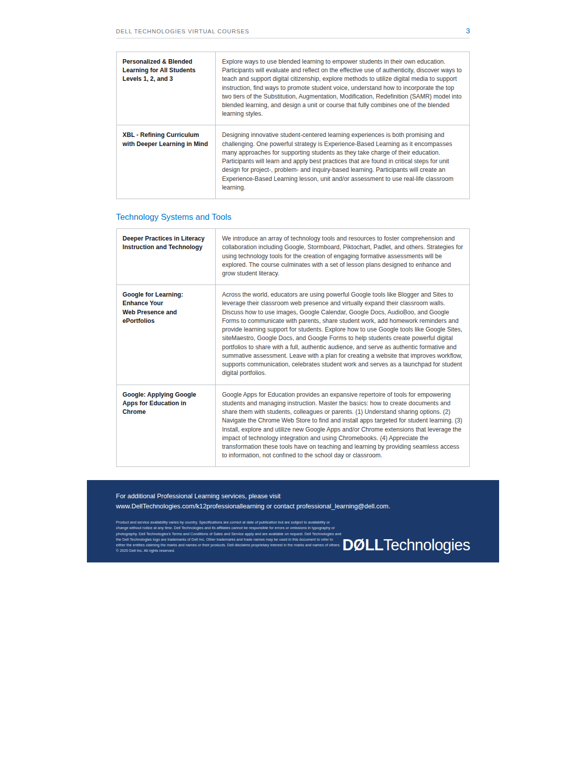DELL TECHNOLOGIES VIRTUAL COURSES
3
| Personalized & Blended Learning for All Students Levels 1, 2, and 3 | Explore ways to use blended learning to empower students in their own education. Participants will evaluate and reflect on the effective use of authenticity, discover ways to teach and support digital citizenship, explore methods to utilize digital media to support instruction, find ways to promote student voice, understand how to incorporate the top two tiers of the Substitution, Augmentation, Modification, Redefinition (SAMR) model into blended learning, and design a unit or course that fully combines one of the blended learning styles. |
| XBL - Refining Curriculum with Deeper Learning in Mind | Designing innovative student-centered learning experiences is both promising and challenging. One powerful strategy is Experience-Based Learning as it encompasses many approaches for supporting students as they take charge of their education. Participants will learn and apply best practices that are found in critical steps for unit design for project-, problem- and inquiry-based learning. Participants will create an Experience-Based Learning lesson, unit and/or assessment to use real-life classroom learning. |
Technology Systems and Tools
| Deeper Practices in Literacy Instruction and Technology | We introduce an array of technology tools and resources to foster comprehension and collaboration including Google, Stormboard, Piktochart, Padlet, and others. Strategies for using technology tools for the creation of engaging formative assessments will be explored. The course culminates with a set of lesson plans designed to enhance and grow student literacy. |
| Google for Learning: Enhance Your Web Presence and ePortfolios | Across the world, educators are using powerful Google tools like Blogger and Sites to leverage their classroom web presence and virtually expand their classroom walls. Discuss how to use images, Google Calendar, Google Docs, AudioBoo, and Google Forms to communicate with parents, share student work, add homework reminders and provide learning support for students. Explore how to use Google tools like Google Sites, siteMaestro, Google Docs, and Google Forms to help students create powerful digital portfolios to share with a full, authentic audience, and serve as authentic formative and summative assessment. Leave with a plan for creating a website that improves workflow, supports communication, celebrates student work and serves as a launchpad for student digital portfolios. |
| Google: Applying Google Apps for Education in Chrome | Google Apps for Education provides an expansive repertoire of tools for empowering students and managing instruction. Master the basics: how to create documents and share them with students, colleagues or parents. (1) Understand sharing options. (2) Navigate the Chrome Web Store to find and install apps targeted for student learning. (3) Install, explore and utilize new Google Apps and/or Chrome extensions that leverage the impact of technology integration and using Chromebooks. (4) Appreciate the transformation these tools have on teaching and learning by providing seamless access to information, not confined to the school day or classroom. |
For additional Professional Learning services, please visit www.DellTechnologies.com/k12professionallearning or contact professional_learning@dell.com.
Product and service availability varies by country. Specifications are correct at date of publication but are subject to availability or change without notice at any time. Dell Technologies and its affiliates cannot be responsible for errors or omissions in typography or photography. Dell Technologies's Terms and Conditions of Sales and Service apply and are available on request. Dell Technologies and the Dell Technologies logo are trademarks of Dell Inc. Other trademarks and trade names may be used in this document to refer to either the entities claiming the marks and names or their products. Dell disclaims proprietary interest in the marks and names of others. © 2020 Dell Inc. All rights reserved.
DØLL Technologies